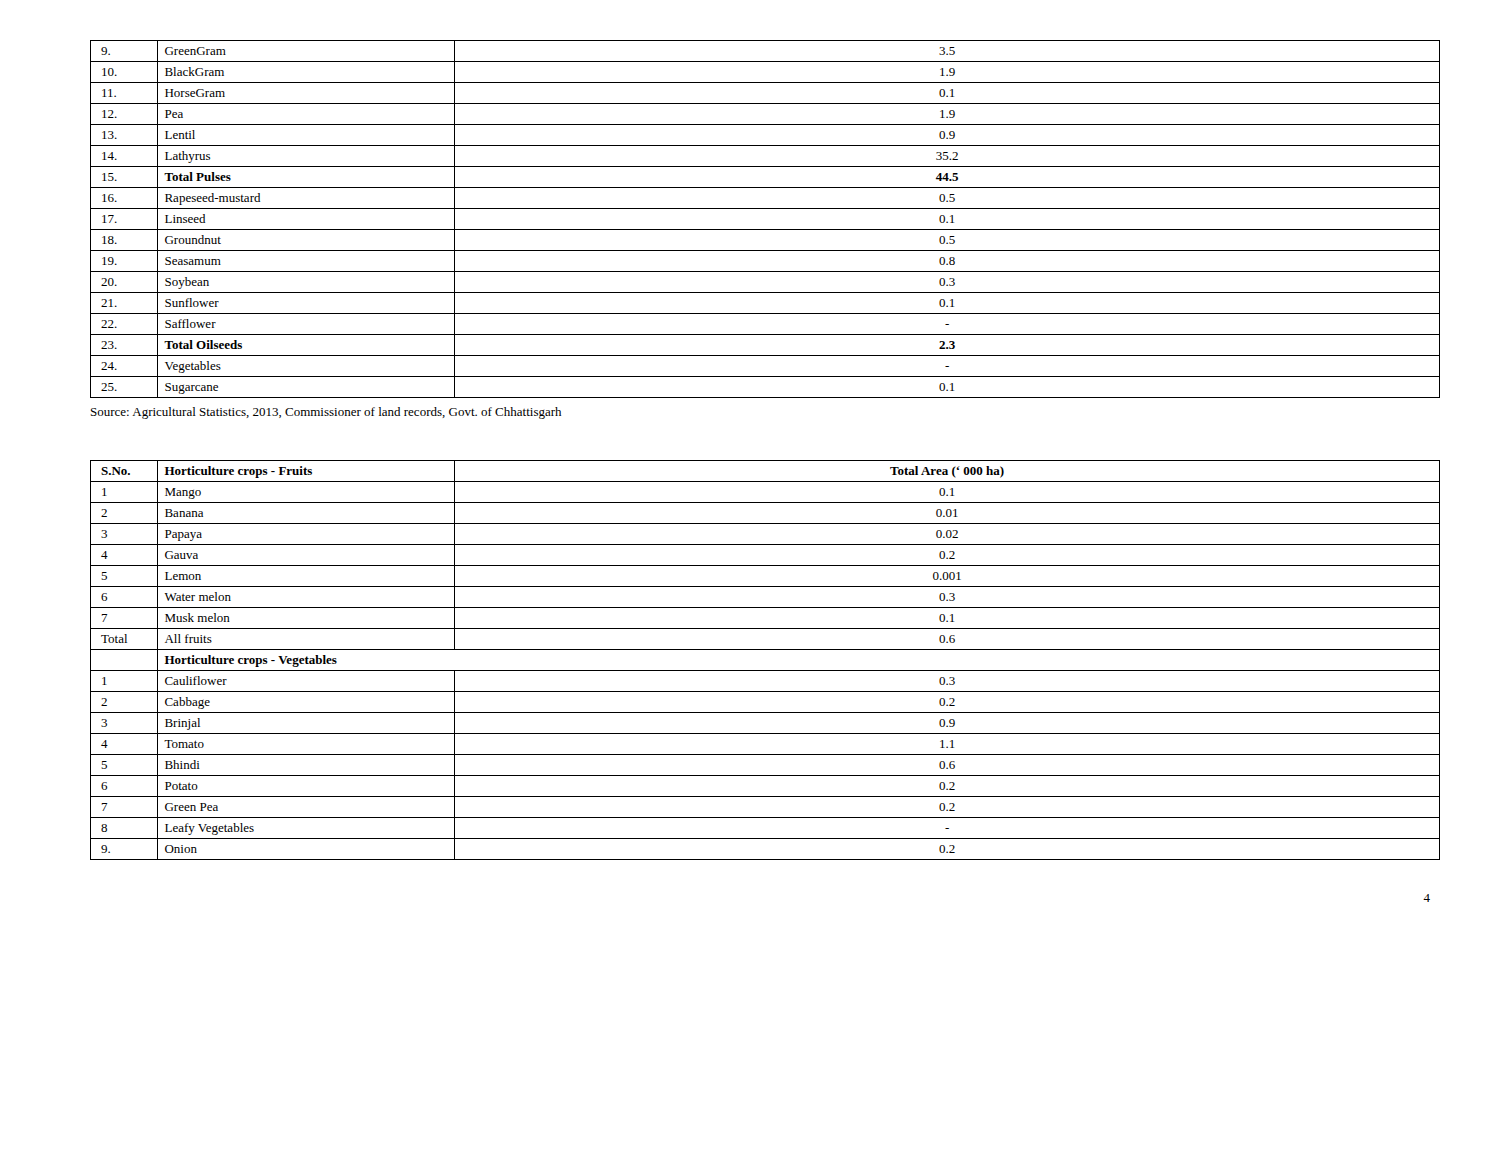| 9. | GreenGram | 3.5 |
| 10. | BlackGram | 1.9 |
| 11. | HorseGram | 0.1 |
| 12. | Pea | 1.9 |
| 13. | Lentil | 0.9 |
| 14. | Lathyrus | 35.2 |
| 15. | Total Pulses | 44.5 |
| 16. | Rapeseed-mustard | 0.5 |
| 17. | Linseed | 0.1 |
| 18. | Groundnut | 0.5 |
| 19. | Seasamum | 0.8 |
| 20. | Soybean | 0.3 |
| 21. | Sunflower | 0.1 |
| 22. | Safflower | - |
| 23. | Total Oilseeds | 2.3 |
| 24. | Vegetables | - |
| 25. | Sugarcane | 0.1 |
Source: Agricultural Statistics, 2013, Commissioner of land records, Govt. of Chhattisgarh
| S.No. | Horticulture crops - Fruits | Total Area (‘ 000 ha) |
| 1 | Mango | 0.1 |
| 2 | Banana | 0.01 |
| 3 | Papaya | 0.02 |
| 4 | Gauva | 0.2 |
| 5 | Lemon | 0.001 |
| 6 | Water melon | 0.3 |
| 7 | Musk melon | 0.1 |
| Total | All fruits | 0.6 |
| | Horticulture crops - Vegetables |
| 1 | Cauliflower | 0.3 |
| 2 | Cabbage | 0.2 |
| 3 | Brinjal | 0.9 |
| 4 | Tomato | 1.1 |
| 5 | Bhindi | 0.6 |
| 6 | Potato | 0.2 |
| 7 | Green Pea | 0.2 |
| 8 | Leafy Vegetables | - |
| 9. | Onion | 0.2 |
4